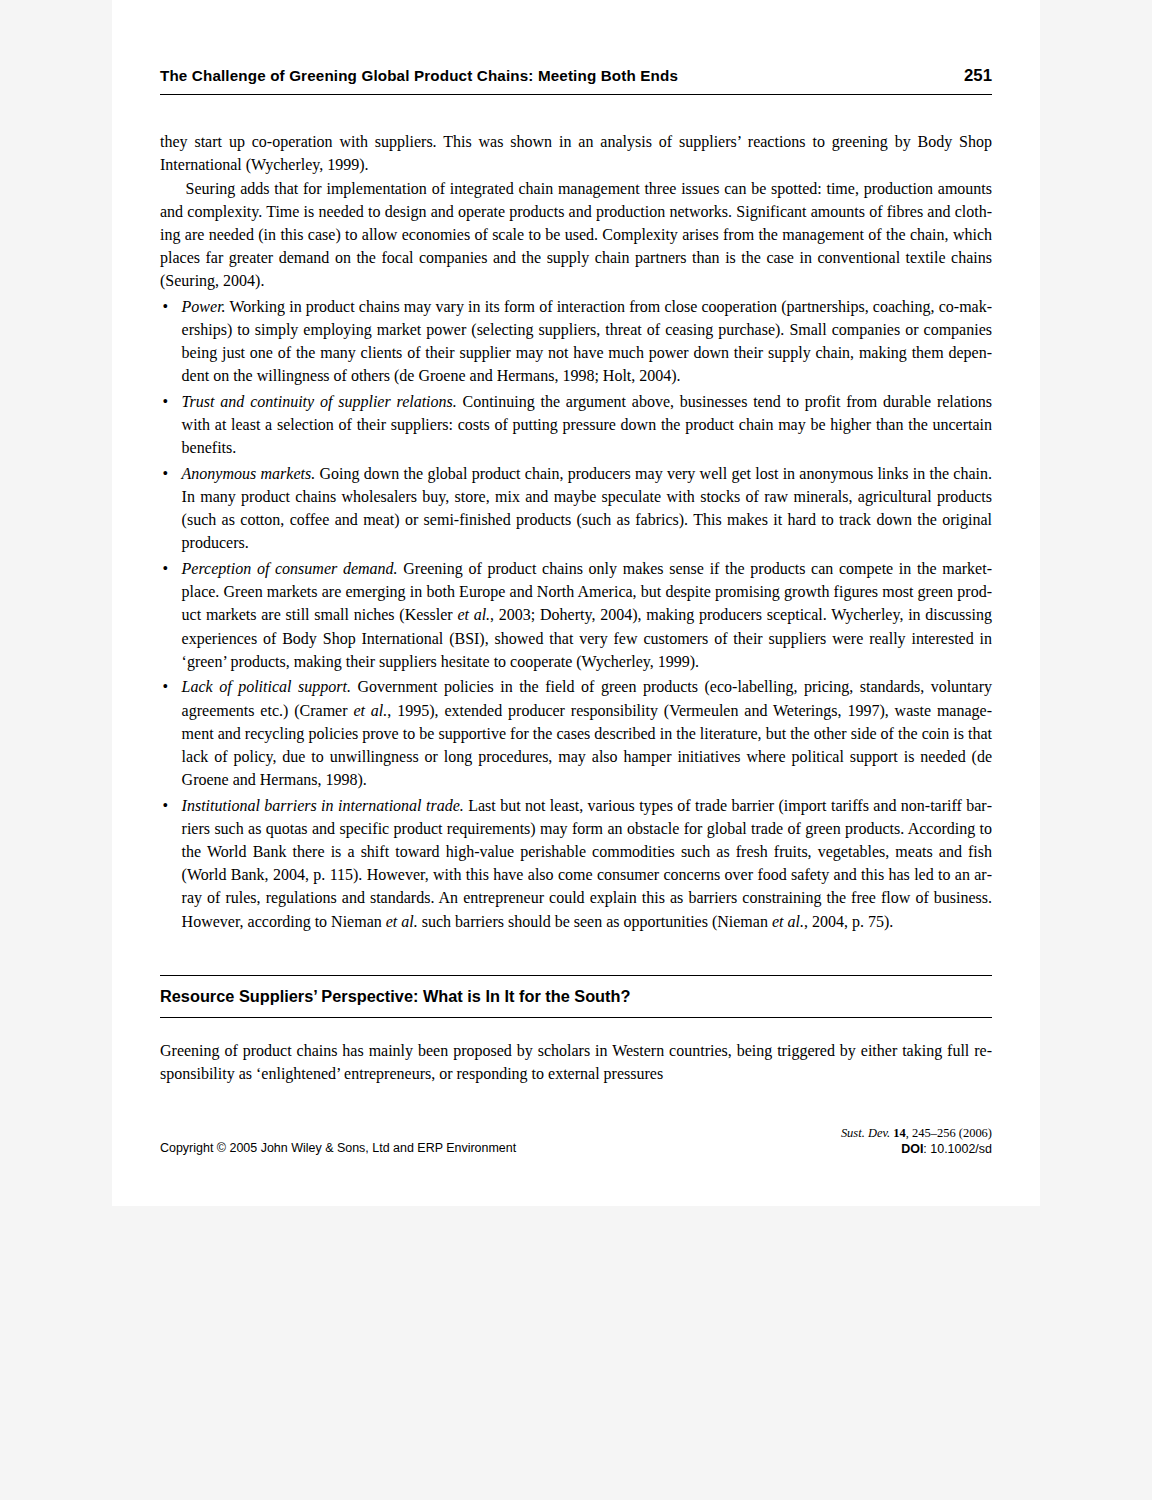The Challenge of Greening Global Product Chains: Meeting Both Ends
251
they start up co-operation with suppliers. This was shown in an analysis of suppliers’ reactions to greening by Body Shop International (Wycherley, 1999).
Seuring adds that for implementation of integrated chain management three issues can be spotted: time, production amounts and complexity. Time is needed to design and operate products and production networks. Significant amounts of fibres and clothing are needed (in this case) to allow economies of scale to be used. Complexity arises from the management of the chain, which places far greater demand on the focal companies and the supply chain partners than is the case in conventional textile chains (Seuring, 2004).
Power. Working in product chains may vary in its form of interaction from close cooperation (partnerships, coaching, co-makerships) to simply employing market power (selecting suppliers, threat of ceasing purchase). Small companies or companies being just one of the many clients of their supplier may not have much power down their supply chain, making them dependent on the willingness of others (de Groene and Hermans, 1998; Holt, 2004).
Trust and continuity of supplier relations. Continuing the argument above, businesses tend to profit from durable relations with at least a selection of their suppliers: costs of putting pressure down the product chain may be higher than the uncertain benefits.
Anonymous markets. Going down the global product chain, producers may very well get lost in anonymous links in the chain. In many product chains wholesalers buy, store, mix and maybe speculate with stocks of raw minerals, agricultural products (such as cotton, coffee and meat) or semi-finished products (such as fabrics). This makes it hard to track down the original producers.
Perception of consumer demand. Greening of product chains only makes sense if the products can compete in the marketplace. Green markets are emerging in both Europe and North America, but despite promising growth figures most green product markets are still small niches (Kessler et al., 2003; Doherty, 2004), making producers sceptical. Wycherley, in discussing experiences of Body Shop International (BSI), showed that very few customers of their suppliers were really interested in ‘green’ products, making their suppliers hesitate to cooperate (Wycherley, 1999).
Lack of political support. Government policies in the field of green products (eco-labelling, pricing, standards, voluntary agreements etc.) (Cramer et al., 1995), extended producer responsibility (Vermeulen and Weterings, 1997), waste management and recycling policies prove to be supportive for the cases described in the literature, but the other side of the coin is that lack of policy, due to unwillingness or long procedures, may also hamper initiatives where political support is needed (de Groene and Hermans, 1998).
Institutional barriers in international trade. Last but not least, various types of trade barrier (import tariffs and non-tariff barriers such as quotas and specific product requirements) may form an obstacle for global trade of green products. According to the World Bank there is a shift toward high-value perishable commodities such as fresh fruits, vegetables, meats and fish (World Bank, 2004, p. 115). However, with this have also come consumer concerns over food safety and this has led to an array of rules, regulations and standards. An entrepreneur could explain this as barriers constraining the free flow of business. However, according to Nieman et al. such barriers should be seen as opportunities (Nieman et al., 2004, p. 75).
Resource Suppliers’ Perspective: What is In It for the South?
Greening of product chains has mainly been proposed by scholars in Western countries, being triggered by either taking full responsibility as ‘enlightened’ entrepreneurs, or responding to external pressures
Copyright © 2005 John Wiley & Sons, Ltd and ERP Environment
Sust. Dev. 14, 245–256 (2006)
DOI: 10.1002/sd